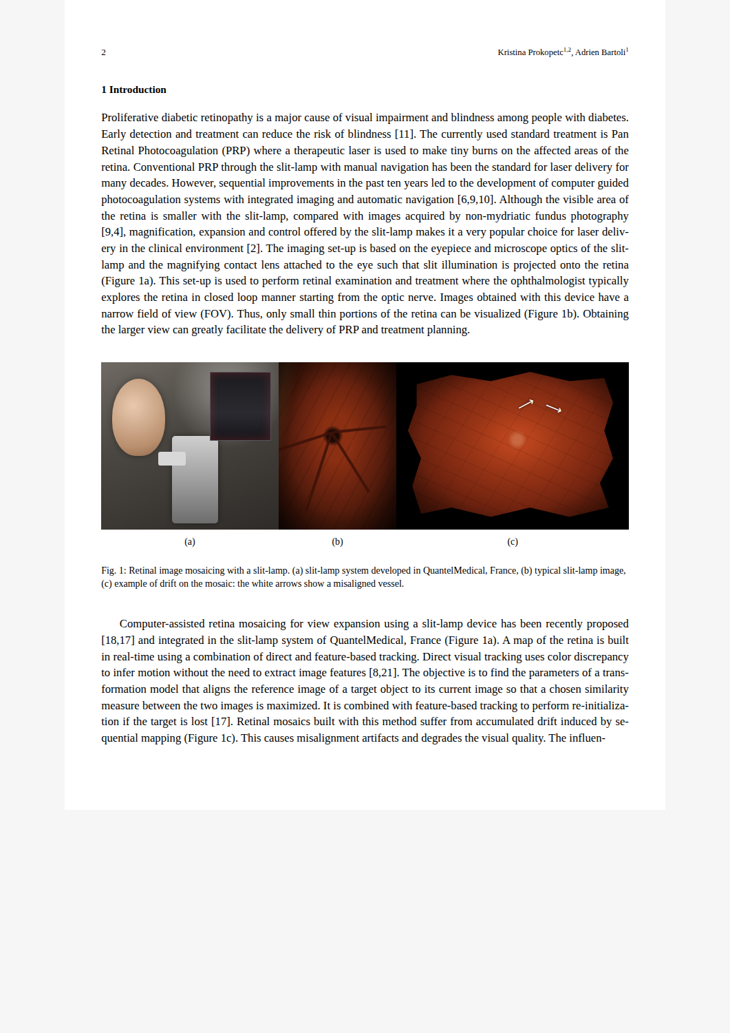2 Kristina Prokopetc1,2, Adrien Bartoli1
1 Introduction
Proliferative diabetic retinopathy is a major cause of visual impairment and blindness among people with diabetes. Early detection and treatment can reduce the risk of blindness [11]. The currently used standard treatment is Pan Retinal Photocoagulation (PRP) where a therapeutic laser is used to make tiny burns on the affected areas of the retina. Conventional PRP through the slit-lamp with manual navigation has been the standard for laser delivery for many decades. However, sequential improvements in the past ten years led to the development of computer guided photocoagulation systems with integrated imaging and automatic navigation [6,9,10]. Although the visible area of the retina is smaller with the slit-lamp, compared with images acquired by non-mydriatic fundus photography [9,4], magnification, expansion and control offered by the slit-lamp makes it a very popular choice for laser delivery in the clinical environment [2]. The imaging set-up is based on the eyepiece and microscope optics of the slit-lamp and the magnifying contact lens attached to the eye such that slit illumination is projected onto the retina (Figure 1a). This set-up is used to perform retinal examination and treatment where the ophthalmologist typically explores the retina in closed loop manner starting from the optic nerve. Images obtained with this device have a narrow field of view (FOV). Thus, only small thin portions of the retina can be visualized (Figure 1b). Obtaining the larger view can greatly facilitate the delivery of PRP and treatment planning.
⟶
⟶
(a) (b) (c)
Fig. 1: Retinal image mosaicing with a slit-lamp. (a) slit-lamp system developed in QuantelMedical, France, (b) typical slit-lamp image, (c) example of drift on the mosaic: the white arrows show a misaligned vessel.
Computer-assisted retina mosaicing for view expansion using a slit-lamp device has been recently proposed [18,17] and integrated in the slit-lamp system of QuantelMedical, France (Figure 1a). A map of the retina is built in real-time using a combination of direct and feature-based tracking. Direct visual tracking uses color discrepancy to infer motion without the need to extract image features [8,21]. The objective is to find the parameters of a transformation model that aligns the reference image of a target object to its current image so that a chosen similarity measure between the two images is maximized. It is combined with feature-based tracking to perform re-initialization if the target is lost [17]. Retinal mosaics built with this method suffer from accumulated drift induced by sequential mapping (Figure 1c). This causes misalignment artifacts and degrades the visual quality. The influen-